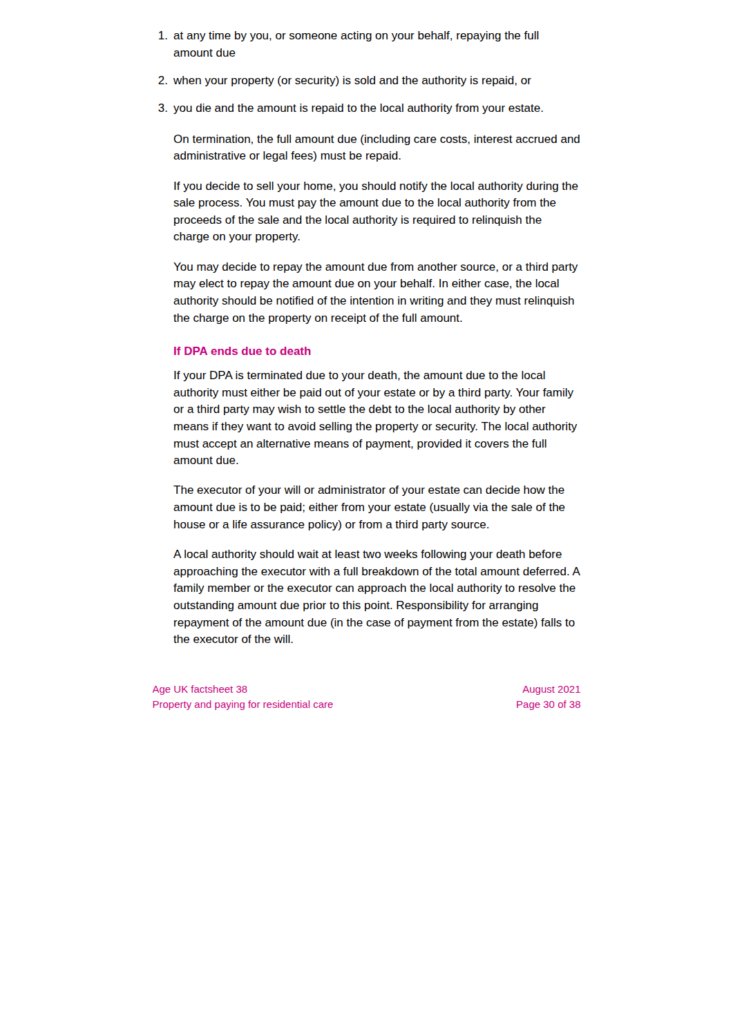at any time by you, or someone acting on your behalf, repaying the full amount due
when your property (or security) is sold and the authority is repaid, or
you die and the amount is repaid to the local authority from your estate.
On termination, the full amount due (including care costs, interest accrued and administrative or legal fees) must be repaid.
If you decide to sell your home, you should notify the local authority during the sale process. You must pay the amount due to the local authority from the proceeds of the sale and the local authority is required to relinquish the charge on your property.
You may decide to repay the amount due from another source, or a third party may elect to repay the amount due on your behalf. In either case, the local authority should be notified of the intention in writing and they must relinquish the charge on the property on receipt of the full amount.
If DPA ends due to death
If your DPA is terminated due to your death, the amount due to the local authority must either be paid out of your estate or by a third party. Your family or a third party may wish to settle the debt to the local authority by other means if they want to avoid selling the property or security. The local authority must accept an alternative means of payment, provided it covers the full amount due.
The executor of your will or administrator of your estate can decide how the amount due is to be paid; either from your estate (usually via the sale of the house or a life assurance policy) or from a third party source.
A local authority should wait at least two weeks following your death before approaching the executor with a full breakdown of the total amount deferred. A family member or the executor can approach the local authority to resolve the outstanding amount due prior to this point. Responsibility for arranging repayment of the amount due (in the case of payment from the estate) falls to the executor of the will.
Age UK factsheet 38
Property and paying for residential care
August 2021
Page 30 of 38